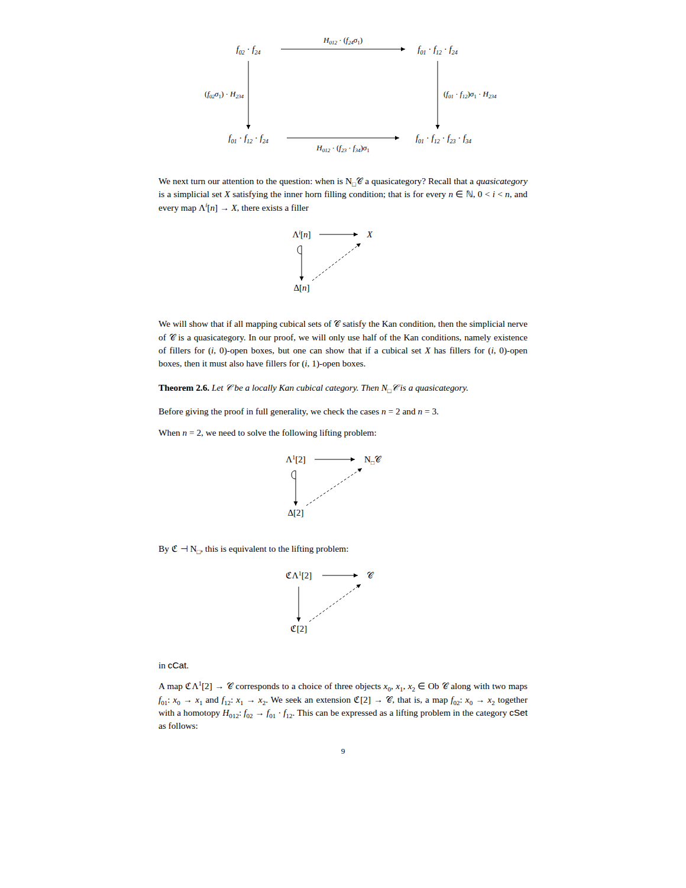f02 · f24 f01 · f12 · f24 f01 · f12 · f24 f01 · f12 · f23 · f34 H012 · (f24σ1) (f02σ1) · H234 (f01 · f12)σ1 · H234 H012 · (f23 · f34)σ1
We next turn our attention to the question: when is N□𝒞 a quasicategory? Recall that a quasicategory is a simplicial set X satisfying the inner horn filling condition; that is for every n ∈ ℕ, 0 < i < n, and every map Λi[n] → X, there exists a filler
Λi[n] X Δ[n]
We will show that if all mapping cubical sets of 𝒞 satisfy the Kan condition, then the simplicial nerve of 𝒞 is a quasicategory. In our proof, we will only use half of the Kan conditions, namely existence of fillers for (i, 0)-open boxes, but one can show that if a cubical set X has fillers for (i, 0)-open boxes, then it must also have fillers for (i, 1)-open boxes.
Theorem 2.6. Let 𝒞 be a locally Kan cubical category. Then N□𝒞 is a quasicategory.
Before giving the proof in full generality, we check the cases n = 2 and n = 3.
When n = 2, we need to solve the following lifting problem:
Λ1[2] N□𝒞 Δ[2]
By ℭ ⊣ N□, this is equivalent to the lifting problem:
ℭΛ1[2] 𝒞 ℭ[2]
in cCat.
A map ℭΛ1[2] → 𝒞 corresponds to a choice of three objects x0, x1, x2 ∈ Ob 𝒞 along with two maps f01: x0 → x1 and f12: x1 → x2. We seek an extension ℭ[2] → 𝒞, that is, a map f02: x0 → x2 together with a homotopy H012: f02 → f01 · f12. This can be expressed as a lifting problem in the category cSet as follows:
9